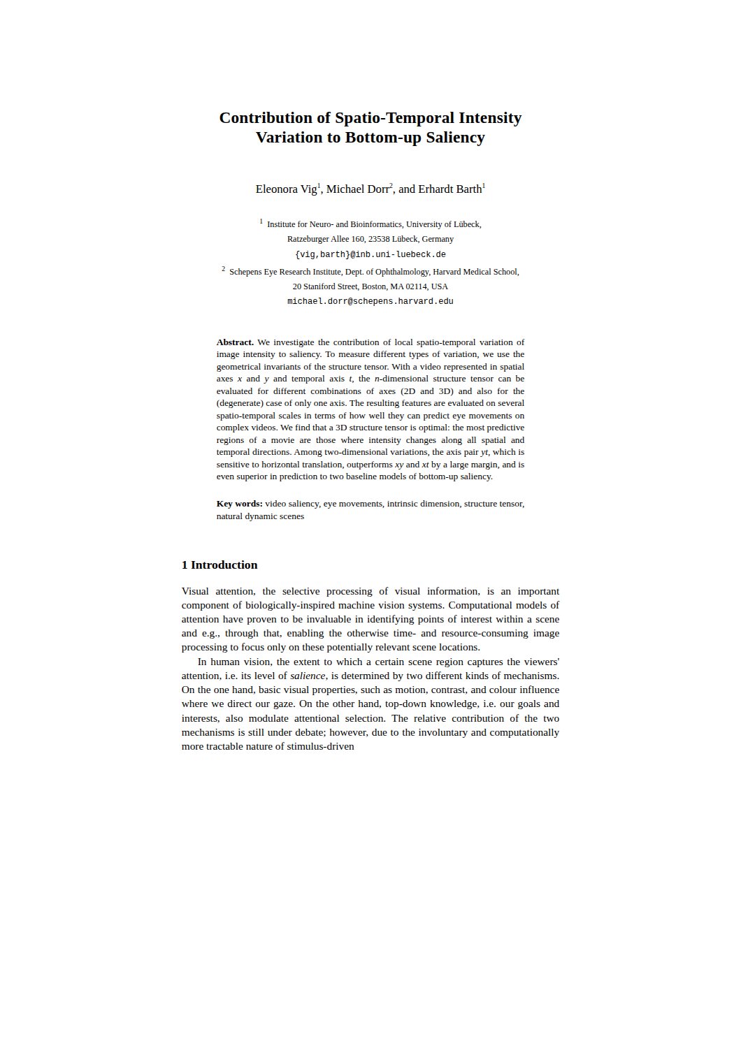Contribution of Spatio-Temporal Intensity
Variation to Bottom-up Saliency
Eleonora Vig1, Michael Dorr2, and Erhardt Barth1
1 Institute for Neuro- and Bioinformatics, University of Lübeck,
Ratzeburger Allee 160, 23538 Lübeck, Germany
{vig,barth}@inb.uni-luebeck.de
2 Schepens Eye Research Institute, Dept. of Ophthalmology, Harvard Medical School,
20 Staniford Street, Boston, MA 02114, USA
michael.dorr@schepens.harvard.edu
Abstract. We investigate the contribution of local spatio-temporal variation of image intensity to saliency. To measure different types of variation, we use the geometrical invariants of the structure tensor. With a video represented in spatial axes x and y and temporal axis t, the n-dimensional structure tensor can be evaluated for different combinations of axes (2D and 3D) and also for the (degenerate) case of only one axis. The resulting features are evaluated on several spatio-temporal scales in terms of how well they can predict eye movements on complex videos. We find that a 3D structure tensor is optimal: the most predictive regions of a movie are those where intensity changes along all spatial and temporal directions. Among two-dimensional variations, the axis pair yt, which is sensitive to horizontal translation, outperforms xy and xt by a large margin, and is even superior in prediction to two baseline models of bottom-up saliency.
Key words: video saliency, eye movements, intrinsic dimension, structure tensor, natural dynamic scenes
1 Introduction
Visual attention, the selective processing of visual information, is an important component of biologically-inspired machine vision systems. Computational models of attention have proven to be invaluable in identifying points of interest within a scene and e.g., through that, enabling the otherwise time- and resource-consuming image processing to focus only on these potentially relevant scene locations.
In human vision, the extent to which a certain scene region captures the viewers' attention, i.e. its level of salience, is determined by two different kinds of mechanisms. On the one hand, basic visual properties, such as motion, contrast, and colour influence where we direct our gaze. On the other hand, top-down knowledge, i.e. our goals and interests, also modulate attentional selection. The relative contribution of the two mechanisms is still under debate; however, due to the involuntary and computationally more tractable nature of stimulus-driven